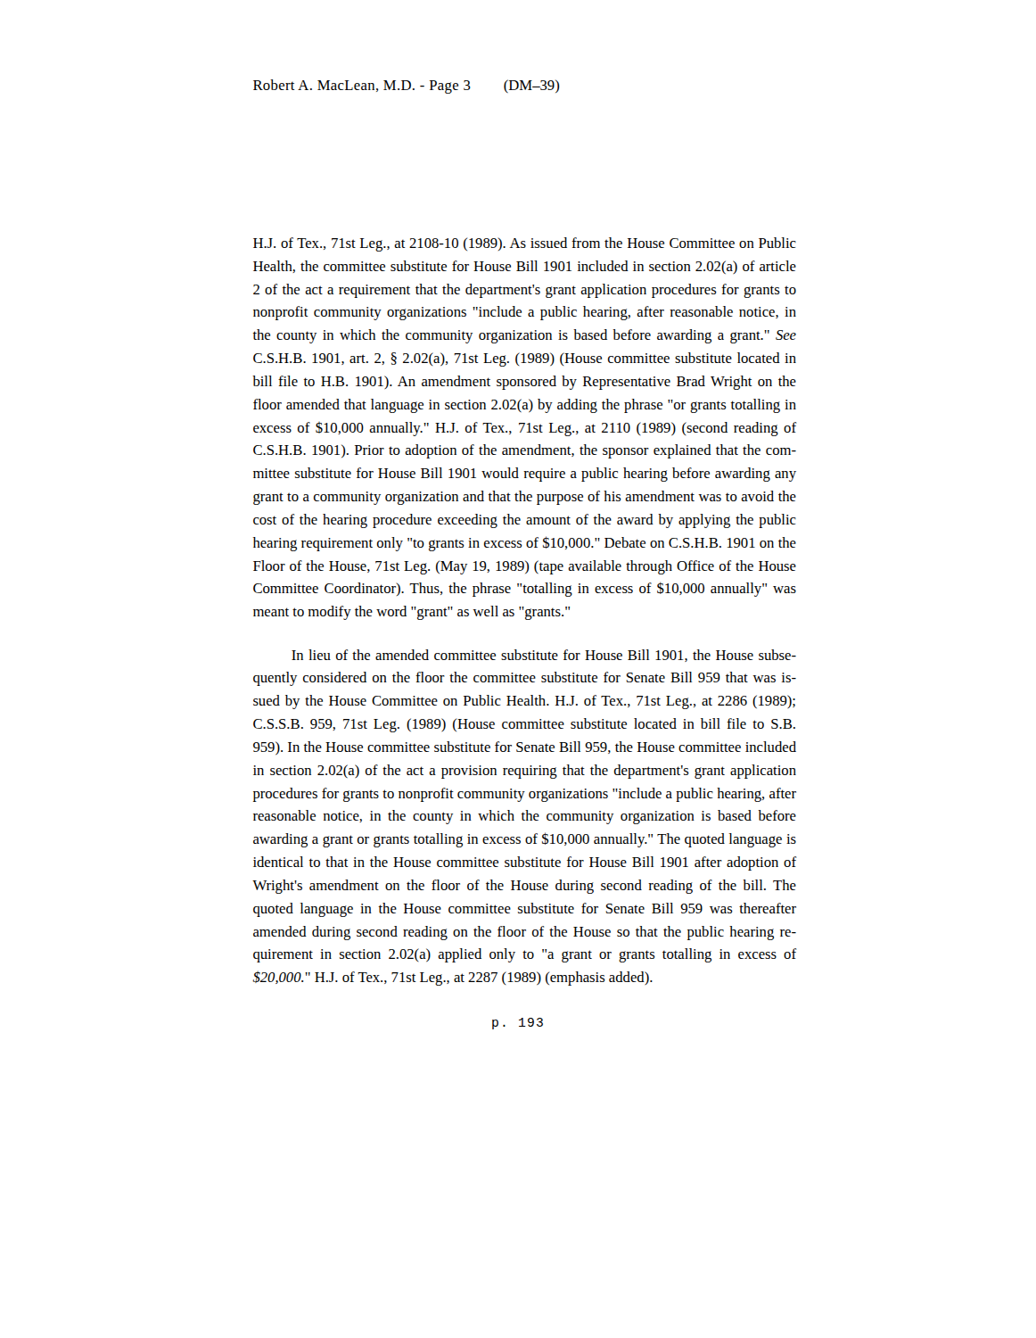Robert A. MacLean, M.D. - Page 3(DM–39)
H.J. of Tex., 71st Leg., at 2108-10 (1989). As issued from the House Committee on Public Health, the committee substitute for House Bill 1901 included in section 2.02(a) of article 2 of the act a requirement that the department's grant application procedures for grants to nonprofit community organizations "include a public hearing, after reasonable notice, in the county in which the community organization is based before awarding a grant." See C.S.H.B. 1901, art. 2, § 2.02(a), 71st Leg. (1989) (House committee substitute located in bill file to H.B. 1901). An amendment sponsored by Representative Brad Wright on the floor amended that language in section 2.02(a) by adding the phrase "or grants totalling in excess of $10,000 annually." H.J. of Tex., 71st Leg., at 2110 (1989) (second reading of C.S.H.B. 1901). Prior to adoption of the amendment, the sponsor explained that the committee substitute for House Bill 1901 would require a public hearing before awarding any grant to a community organization and that the purpose of his amendment was to avoid the cost of the hearing procedure exceeding the amount of the award by applying the public hearing requirement only "to grants in excess of $10,000." Debate on C.S.H.B. 1901 on the Floor of the House, 71st Leg. (May 19, 1989) (tape available through Office of the House Committee Coordinator). Thus, the phrase "totalling in excess of $10,000 annually" was meant to modify the word "grant" as well as "grants."
In lieu of the amended committee substitute for House Bill 1901, the House subsequently considered on the floor the committee substitute for Senate Bill 959 that was issued by the House Committee on Public Health. H.J. of Tex., 71st Leg., at 2286 (1989); C.S.S.B. 959, 71st Leg. (1989) (House committee substitute located in bill file to S.B. 959). In the House committee substitute for Senate Bill 959, the House committee included in section 2.02(a) of the act a provision requiring that the department's grant application procedures for grants to nonprofit community organizations "include a public hearing, after reasonable notice, in the county in which the community organization is based before awarding a grant or grants totalling in excess of $10,000 annually." The quoted language is identical to that in the House committee substitute for House Bill 1901 after adoption of Wright's amendment on the floor of the House during second reading of the bill. The quoted language in the House committee substitute for Senate Bill 959 was thereafter amended during second reading on the floor of the House so that the public hearing requirement in section 2.02(a) applied only to "a grant or grants totalling in excess of $20,000." H.J. of Tex., 71st Leg., at 2287 (1989) (emphasis added).
p. 193